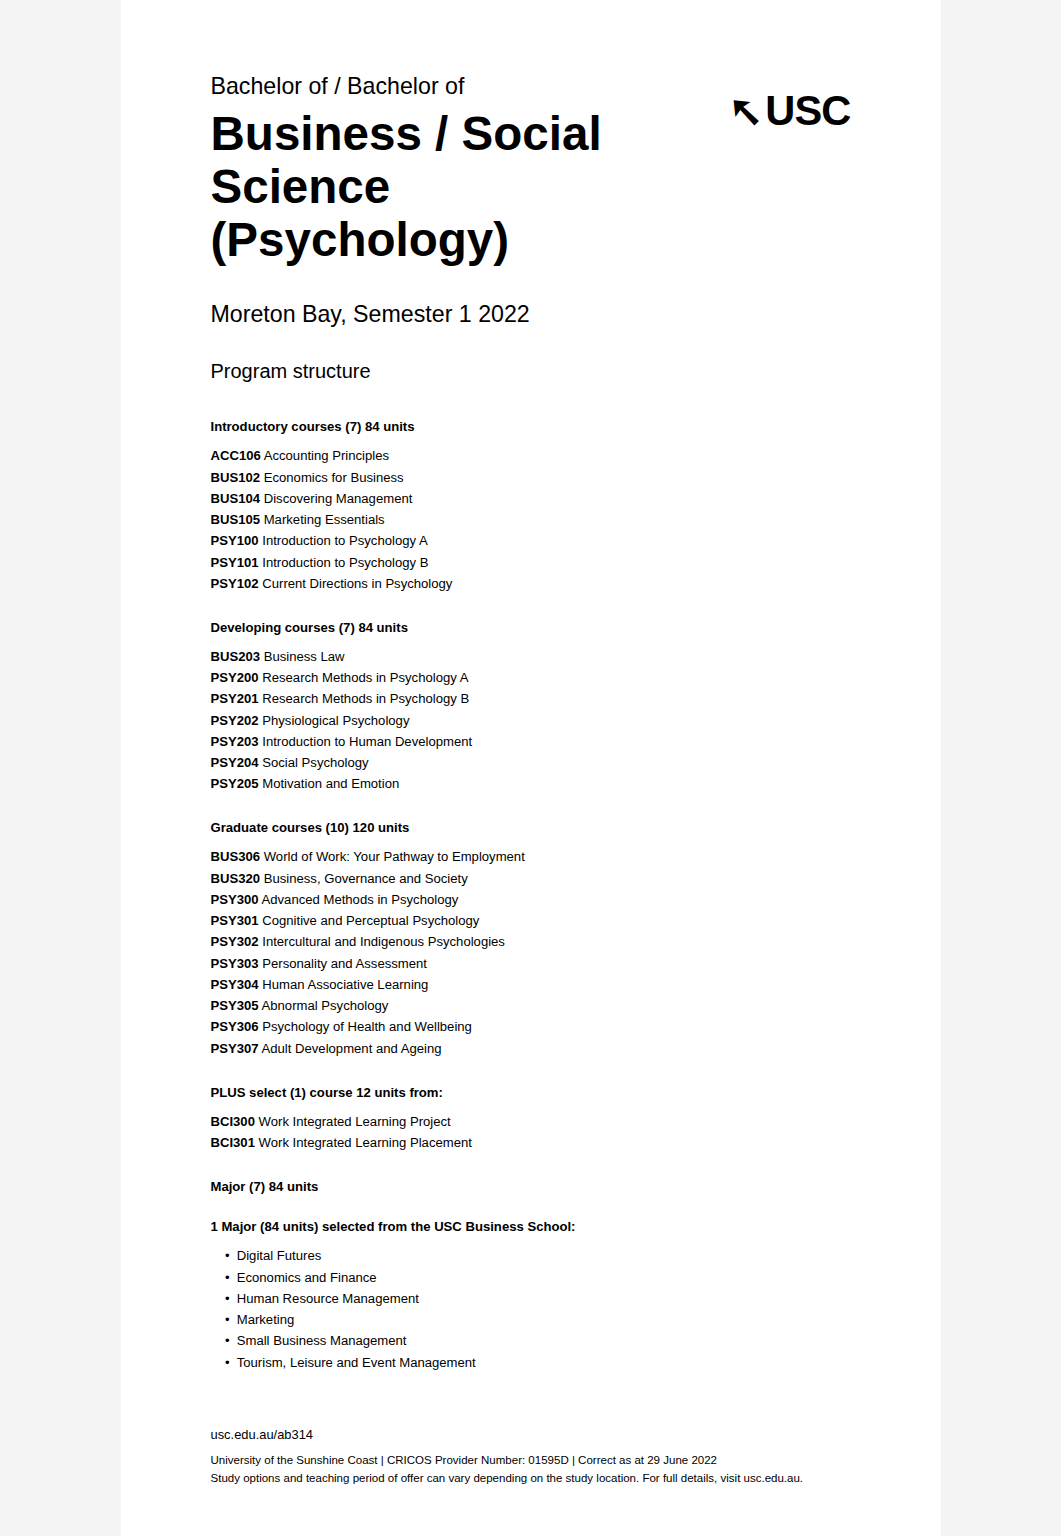➚USC
Bachelor of / Bachelor of Business / Social Science (Psychology)
Moreton Bay, Semester 1 2022
Program structure
Introductory courses (7) 84 units
ACC106 Accounting Principles
BUS102 Economics for Business
BUS104 Discovering Management
BUS105 Marketing Essentials
PSY100 Introduction to Psychology A
PSY101 Introduction to Psychology B
PSY102 Current Directions in Psychology
Developing courses (7) 84 units
BUS203 Business Law
PSY200 Research Methods in Psychology A
PSY201 Research Methods in Psychology B
PSY202 Physiological Psychology
PSY203 Introduction to Human Development
PSY204 Social Psychology
PSY205 Motivation and Emotion
Graduate courses (10) 120 units
BUS306 World of Work: Your Pathway to Employment
BUS320 Business, Governance and Society
PSY300 Advanced Methods in Psychology
PSY301 Cognitive and Perceptual Psychology
PSY302 Intercultural and Indigenous Psychologies
PSY303 Personality and Assessment
PSY304 Human Associative Learning
PSY305 Abnormal Psychology
PSY306 Psychology of Health and Wellbeing
PSY307 Adult Development and Ageing
PLUS select (1) course 12 units from:
BCI300 Work Integrated Learning Project
BCI301 Work Integrated Learning Placement
Major (7) 84 units
1 Major (84 units) selected from the USC Business School:
Digital Futures
Economics and Finance
Human Resource Management
Marketing
Small Business Management
Tourism, Leisure and Event Management
usc.edu.au/ab314
University of the Sunshine Coast | CRICOS Provider Number: 01595D | Correct as at 29 June 2022
Study options and teaching period of offer can vary depending on the study location. For full details, visit usc.edu.au.